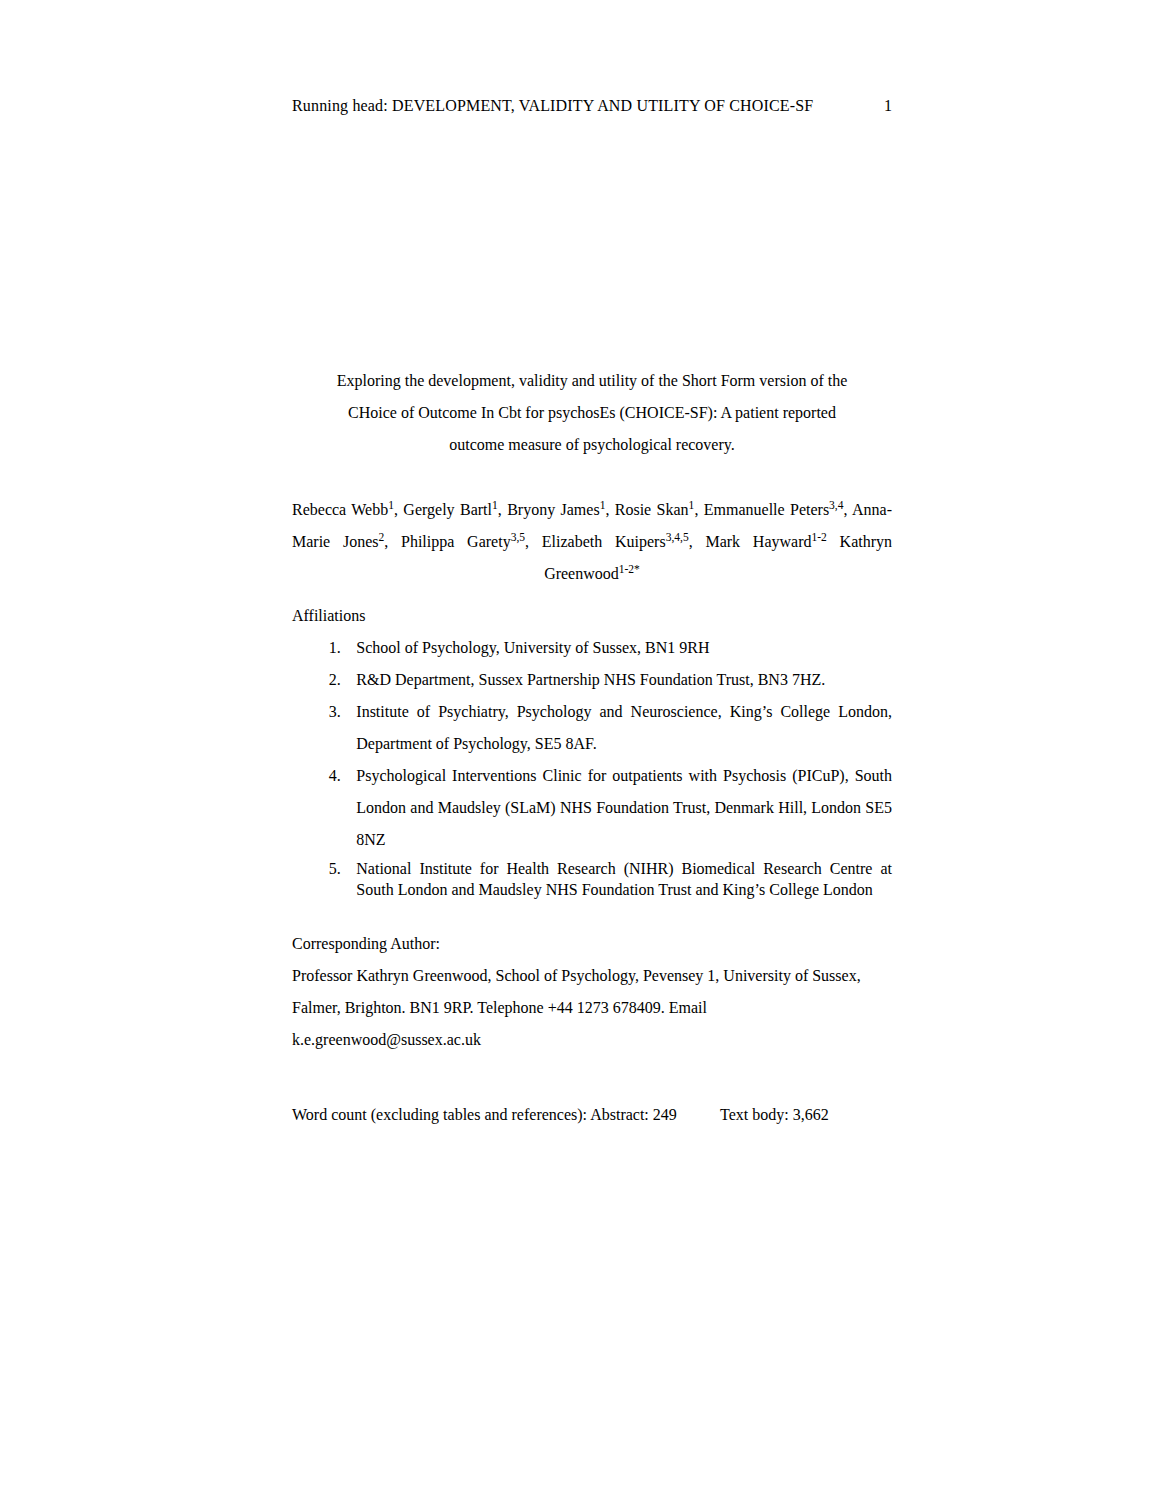Running head: DEVELOPMENT, VALIDITY AND UTILITY OF CHOICE-SF 1
Exploring the development, validity and utility of the Short Form version of the CHoice of Outcome In Cbt for psychosEs (CHOICE-SF): A patient reported outcome measure of psychological recovery.
Rebecca Webb1, Gergely Bartl1, Bryony James1, Rosie Skan1, Emmanuelle Peters3,4, Anna-Marie Jones2, Philippa Garety3,5, Elizabeth Kuipers3,4,5, Mark Hayward1-2 Kathryn Greenwood1-2*
Affiliations
School of Psychology, University of Sussex, BN1 9RH
R&D Department, Sussex Partnership NHS Foundation Trust, BN3 7HZ.
Institute of Psychiatry, Psychology and Neuroscience, King’s College London, Department of Psychology, SE5 8AF.
Psychological Interventions Clinic for outpatients with Psychosis (PICuP), South London and Maudsley (SLaM) NHS Foundation Trust, Denmark Hill, London SE5 8NZ
National Institute for Health Research (NIHR) Biomedical Research Centre at South London and Maudsley NHS Foundation Trust and King’s College London
Corresponding Author:
Professor Kathryn Greenwood, School of Psychology, Pevensey 1, University of Sussex, Falmer, Brighton. BN1 9RP. Telephone +44 1273 678409. Email k.e.greenwood@sussex.ac.uk
Word count (excluding tables and references): Abstract: 249 Text body: 3,662